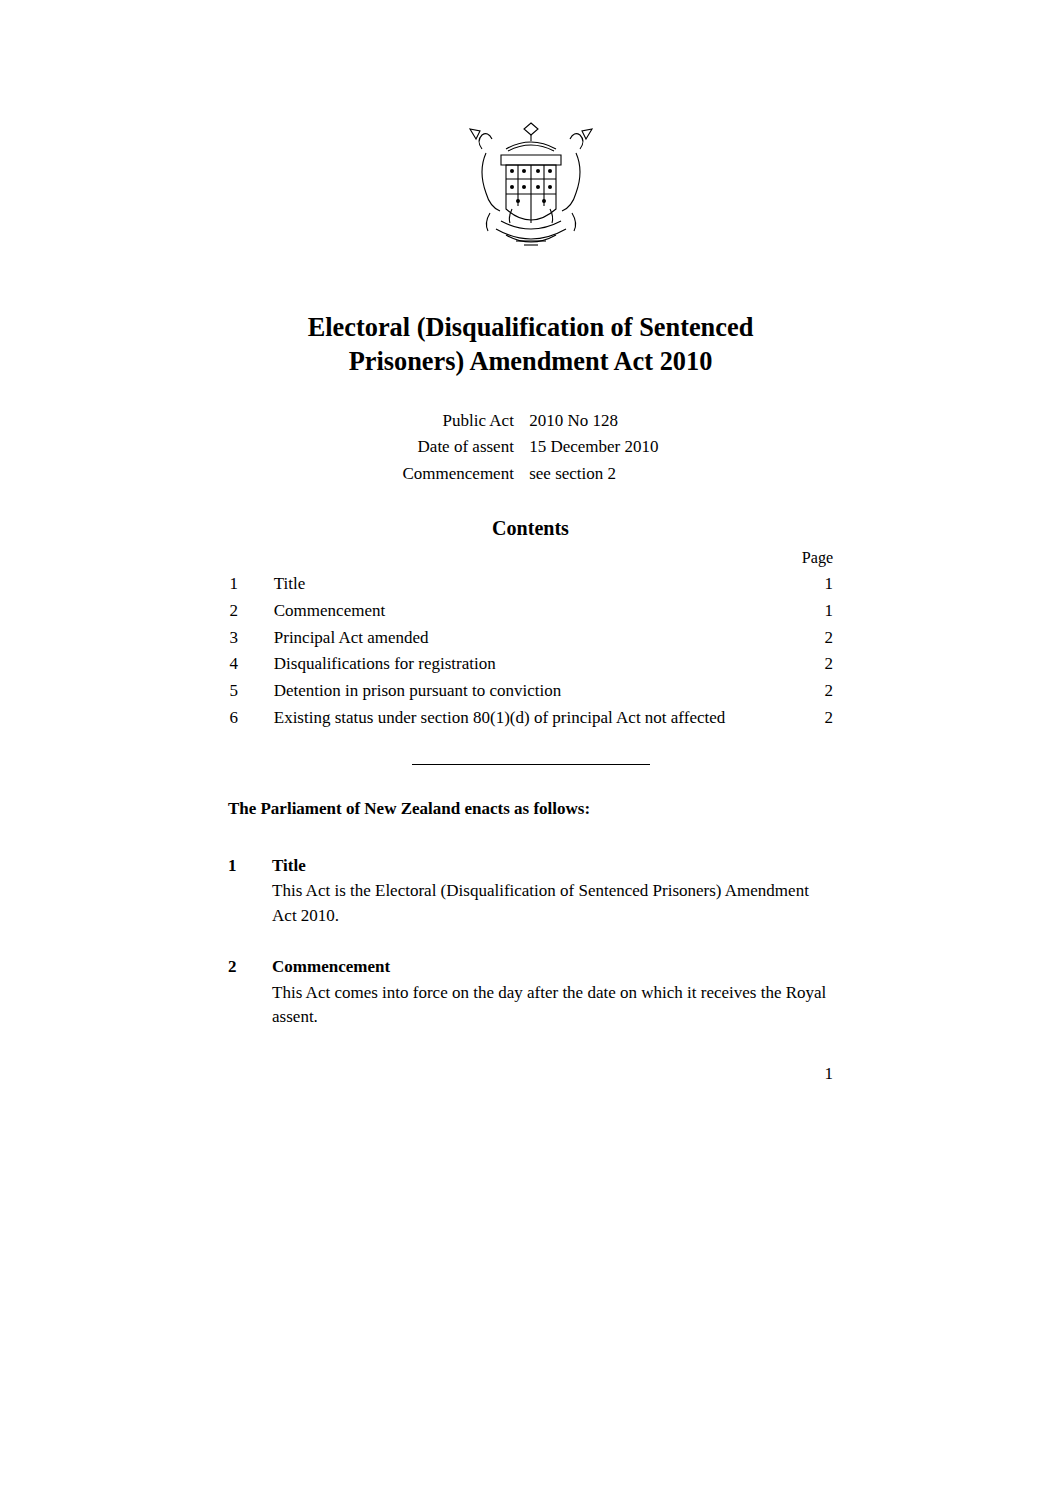Electoral (Disqualification of Sentenced Prisoners) Amendment Act 2010
| Public Act | 2010 No 128 |
| Date of assent | 15 December 2010 |
| Commencement | see section 2 |
Contents
Page
| 1 | Title | 1 |
| 2 | Commencement | 1 |
| 3 | Principal Act amended | 2 |
| 4 | Disqualifications for registration | 2 |
| 5 | Detention in prison pursuant to conviction | 2 |
| 6 | Existing status under section 80(1)(d) of principal Act not affected | 2 |
The Parliament of New Zealand enacts as follows:
1
Title
This Act is the Electoral (Disqualification of Sentenced Prisoners) Amendment Act 2010.
2
Commencement
This Act comes into force on the day after the date on which it receives the Royal assent.
1